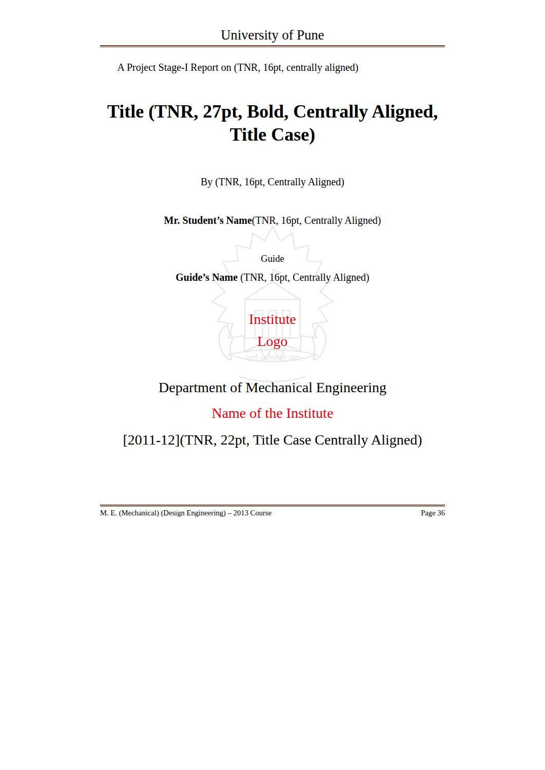University of Pune
यतो धर्मस्ततो जयः
A Project Stage-I Report on (TNR, 16pt, centrally aligned)
Title (TNR, 27pt, Bold, Centrally Aligned, Title Case)
By (TNR, 16pt, Centrally Aligned)
Mr. Student’s Name(TNR, 16pt, Centrally Aligned)
Guide
Guide’s Name (TNR, 16pt, Centrally Aligned)
Institute
Logo
Department of Mechanical Engineering
Name of the Institute
[2011-12](TNR, 22pt, Title Case Centrally Aligned)
M. E. (Mechanical) (Design Engineering) – 2013 Course Page 36